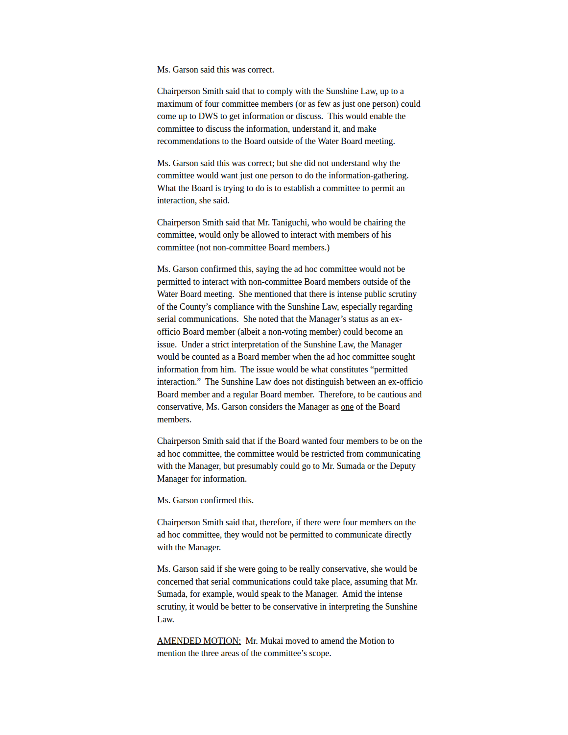Ms. Garson said this was correct.
Chairperson Smith said that to comply with the Sunshine Law, up to a maximum of four committee members (or as few as just one person) could come up to DWS to get information or discuss. This would enable the committee to discuss the information, understand it, and make recommendations to the Board outside of the Water Board meeting.
Ms. Garson said this was correct; but she did not understand why the committee would want just one person to do the information-gathering. What the Board is trying to do is to establish a committee to permit an interaction, she said.
Chairperson Smith said that Mr. Taniguchi, who would be chairing the committee, would only be allowed to interact with members of his committee (not non-committee Board members.)
Ms. Garson confirmed this, saying the ad hoc committee would not be permitted to interact with non-committee Board members outside of the Water Board meeting. She mentioned that there is intense public scrutiny of the County’s compliance with the Sunshine Law, especially regarding serial communications. She noted that the Manager’s status as an ex-officio Board member (albeit a non-voting member) could become an issue. Under a strict interpretation of the Sunshine Law, the Manager would be counted as a Board member when the ad hoc committee sought information from him. The issue would be what constitutes “permitted interaction.” The Sunshine Law does not distinguish between an ex-officio Board member and a regular Board member. Therefore, to be cautious and conservative, Ms. Garson considers the Manager as one of the Board members.
Chairperson Smith said that if the Board wanted four members to be on the ad hoc committee, the committee would be restricted from communicating with the Manager, but presumably could go to Mr. Sumada or the Deputy Manager for information.
Ms. Garson confirmed this.
Chairperson Smith said that, therefore, if there were four members on the ad hoc committee, they would not be permitted to communicate directly with the Manager.
Ms. Garson said if she were going to be really conservative, she would be concerned that serial communications could take place, assuming that Mr. Sumada, for example, would speak to the Manager. Amid the intense scrutiny, it would be better to be conservative in interpreting the Sunshine Law.
AMENDED MOTION: Mr. Mukai moved to amend the Motion to mention the three areas of the committee’s scope.